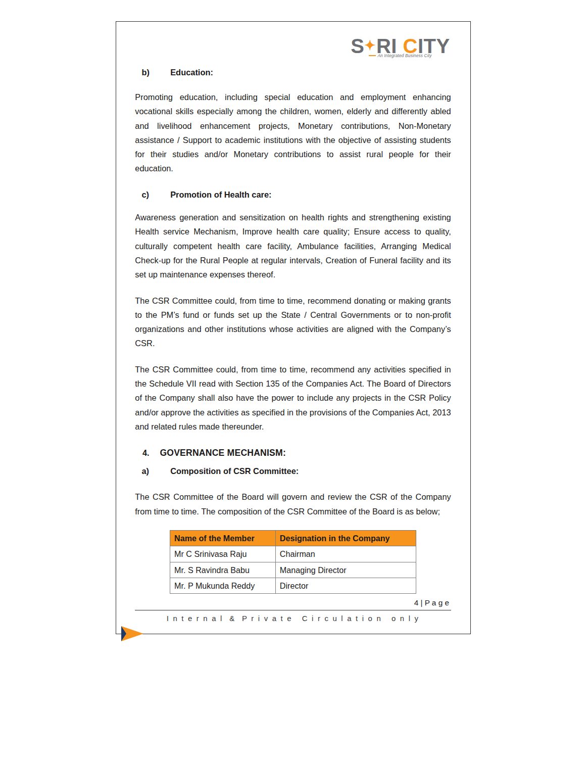S✦RI CITY
An Integrated Business City
b) Education:
Promoting education, including special education and employment enhancing vocational skills especially among the children, women, elderly and differently abled and livelihood enhancement projects, Monetary contributions, Non-Monetary assistance / Support to academic institutions with the objective of assisting students for their studies and/or Monetary contributions to assist rural people for their education.
c) Promotion of Health care:
Awareness generation and sensitization on health rights and strengthening existing Health service Mechanism, Improve health care quality; Ensure access to quality, culturally competent health care facility, Ambulance facilities, Arranging Medical Check-up for the Rural People at regular intervals, Creation of Funeral facility and its set up maintenance expenses thereof.
The CSR Committee could, from time to time, recommend donating or making grants to the PM’s fund or funds set up the State / Central Governments or to non-profit organizations and other institutions whose activities are aligned with the Company’s CSR.
The CSR Committee could, from time to time, recommend any activities specified in the Schedule VII read with Section 135 of the Companies Act. The Board of Directors of the Company shall also have the power to include any projects in the CSR Policy and/or approve the activities as specified in the provisions of the Companies Act, 2013 and related rules made thereunder.
4. GOVERNANCE MECHANISM:
a) Composition of CSR Committee:
The CSR Committee of the Board will govern and review the CSR of the Company from time to time. The composition of the CSR Committee of the Board is as below;
| Name of the Member | Designation in the Company |
| --- | --- |
| Mr C Srinivasa Raju | Chairman |
| Mr. S Ravindra Babu | Managing Director |
| Mr. P Mukunda Reddy | Director |
4 | P a g e
I n t e r n a l & P r i v a t e C i r c u l a t i o n o n l y